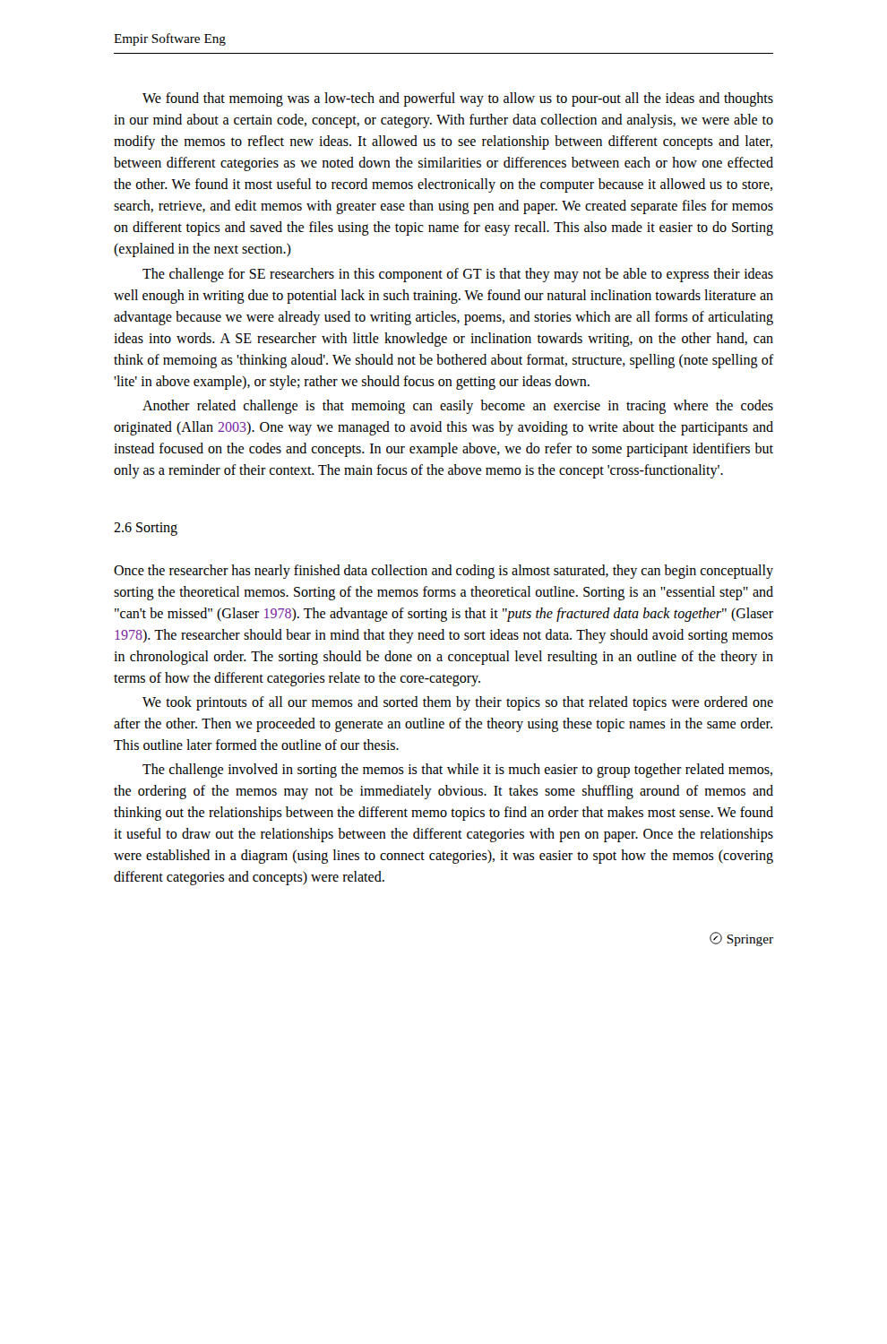Empir Software Eng
We found that memoing was a low-tech and powerful way to allow us to pour-out all the ideas and thoughts in our mind about a certain code, concept, or category. With further data collection and analysis, we were able to modify the memos to reflect new ideas. It allowed us to see relationship between different concepts and later, between different categories as we noted down the similarities or differences between each or how one effected the other. We found it most useful to record memos electronically on the computer because it allowed us to store, search, retrieve, and edit memos with greater ease than using pen and paper. We created separate files for memos on different topics and saved the files using the topic name for easy recall. This also made it easier to do Sorting (explained in the next section.)
The challenge for SE researchers in this component of GT is that they may not be able to express their ideas well enough in writing due to potential lack in such training. We found our natural inclination towards literature an advantage because we were already used to writing articles, poems, and stories which are all forms of articulating ideas into words. A SE researcher with little knowledge or inclination towards writing, on the other hand, can think of memoing as 'thinking aloud'. We should not be bothered about format, structure, spelling (note spelling of 'lite' in above example), or style; rather we should focus on getting our ideas down.
Another related challenge is that memoing can easily become an exercise in tracing where the codes originated (Allan 2003). One way we managed to avoid this was by avoiding to write about the participants and instead focused on the codes and concepts. In our example above, we do refer to some participant identifiers but only as a reminder of their context. The main focus of the above memo is the concept 'cross-functionality'.
2.6 Sorting
Once the researcher has nearly finished data collection and coding is almost saturated, they can begin conceptually sorting the theoretical memos. Sorting of the memos forms a theoretical outline. Sorting is an "essential step" and "can't be missed" (Glaser 1978). The advantage of sorting is that it "puts the fractured data back together" (Glaser 1978). The researcher should bear in mind that they need to sort ideas not data. They should avoid sorting memos in chronological order. The sorting should be done on a conceptual level resulting in an outline of the theory in terms of how the different categories relate to the core-category.
We took printouts of all our memos and sorted them by their topics so that related topics were ordered one after the other. Then we proceeded to generate an outline of the theory using these topic names in the same order. This outline later formed the outline of our thesis.
The challenge involved in sorting the memos is that while it is much easier to group together related memos, the ordering of the memos may not be immediately obvious. It takes some shuffling around of memos and thinking out the relationships between the different memo topics to find an order that makes most sense. We found it useful to draw out the relationships between the different categories with pen on paper. Once the relationships were established in a diagram (using lines to connect categories), it was easier to spot how the memos (covering different categories and concepts) were related.
Springer